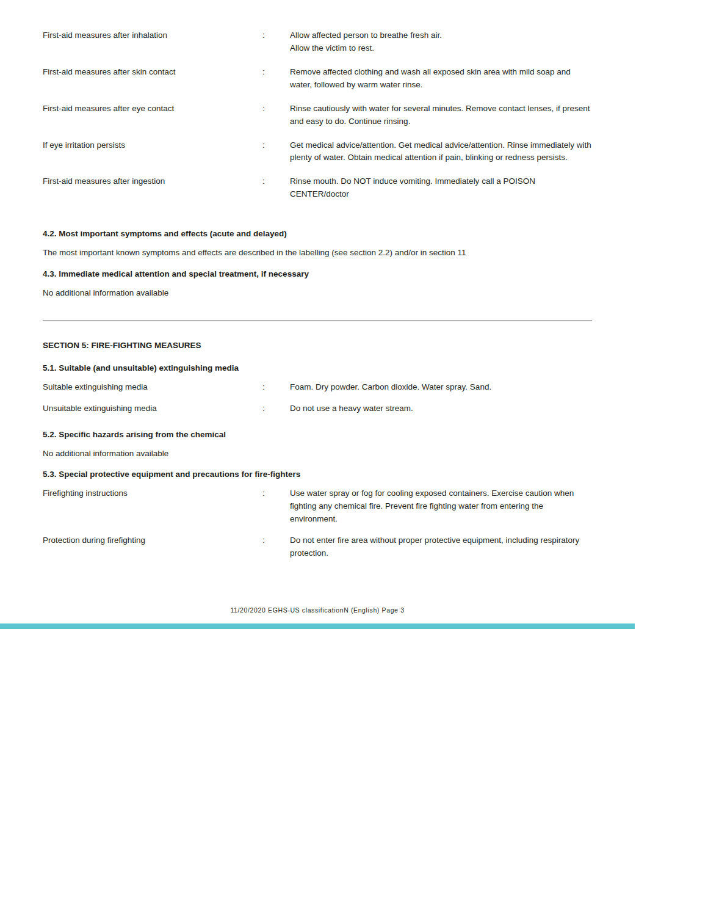| First-aid measures after inhalation | : | Allow affected person to breathe fresh air. Allow the victim to rest. |
| First-aid measures after skin contact | : | Remove affected clothing and wash all exposed skin area with mild soap and water, followed by warm water rinse. |
| First-aid measures after eye contact | : | Rinse cautiously with water for several minutes. Remove contact lenses, if present and easy to do. Continue rinsing. |
| If eye irritation persists | : | Get medical advice/attention. Get medical advice/attention. Rinse immediately with plenty of water. Obtain medical attention if pain, blinking or redness persists. |
| First-aid measures after ingestion | : | Rinse mouth. Do NOT induce vomiting. Immediately call a POISON CENTER/doctor |
4.2. Most important symptoms and effects (acute and delayed)
The most important known symptoms and effects are described in the labelling (see section 2.2) and/or in section 11
4.3. Immediate medical attention and special treatment, if necessary
No additional information available
SECTION 5: FIRE-FIGHTING MEASURES
5.1. Suitable (and unsuitable) extinguishing media
| Suitable extinguishing media | : | Foam. Dry powder. Carbon dioxide. Water spray. Sand. |
| Unsuitable extinguishing media | : | Do not use a heavy water stream. |
5.2. Specific hazards arising from the chemical
No additional information available
5.3. Special protective equipment and precautions for fire-fighters
| Firefighting instructions | : | Use water spray or fog for cooling exposed containers. Exercise caution when fighting any chemical fire. Prevent fire fighting water from entering the environment. |
| Protection during firefighting | : | Do not enter fire area without proper protective equipment, including respiratory protection. |
11/20/2020 EGHS-US classificationN (English) Page 3